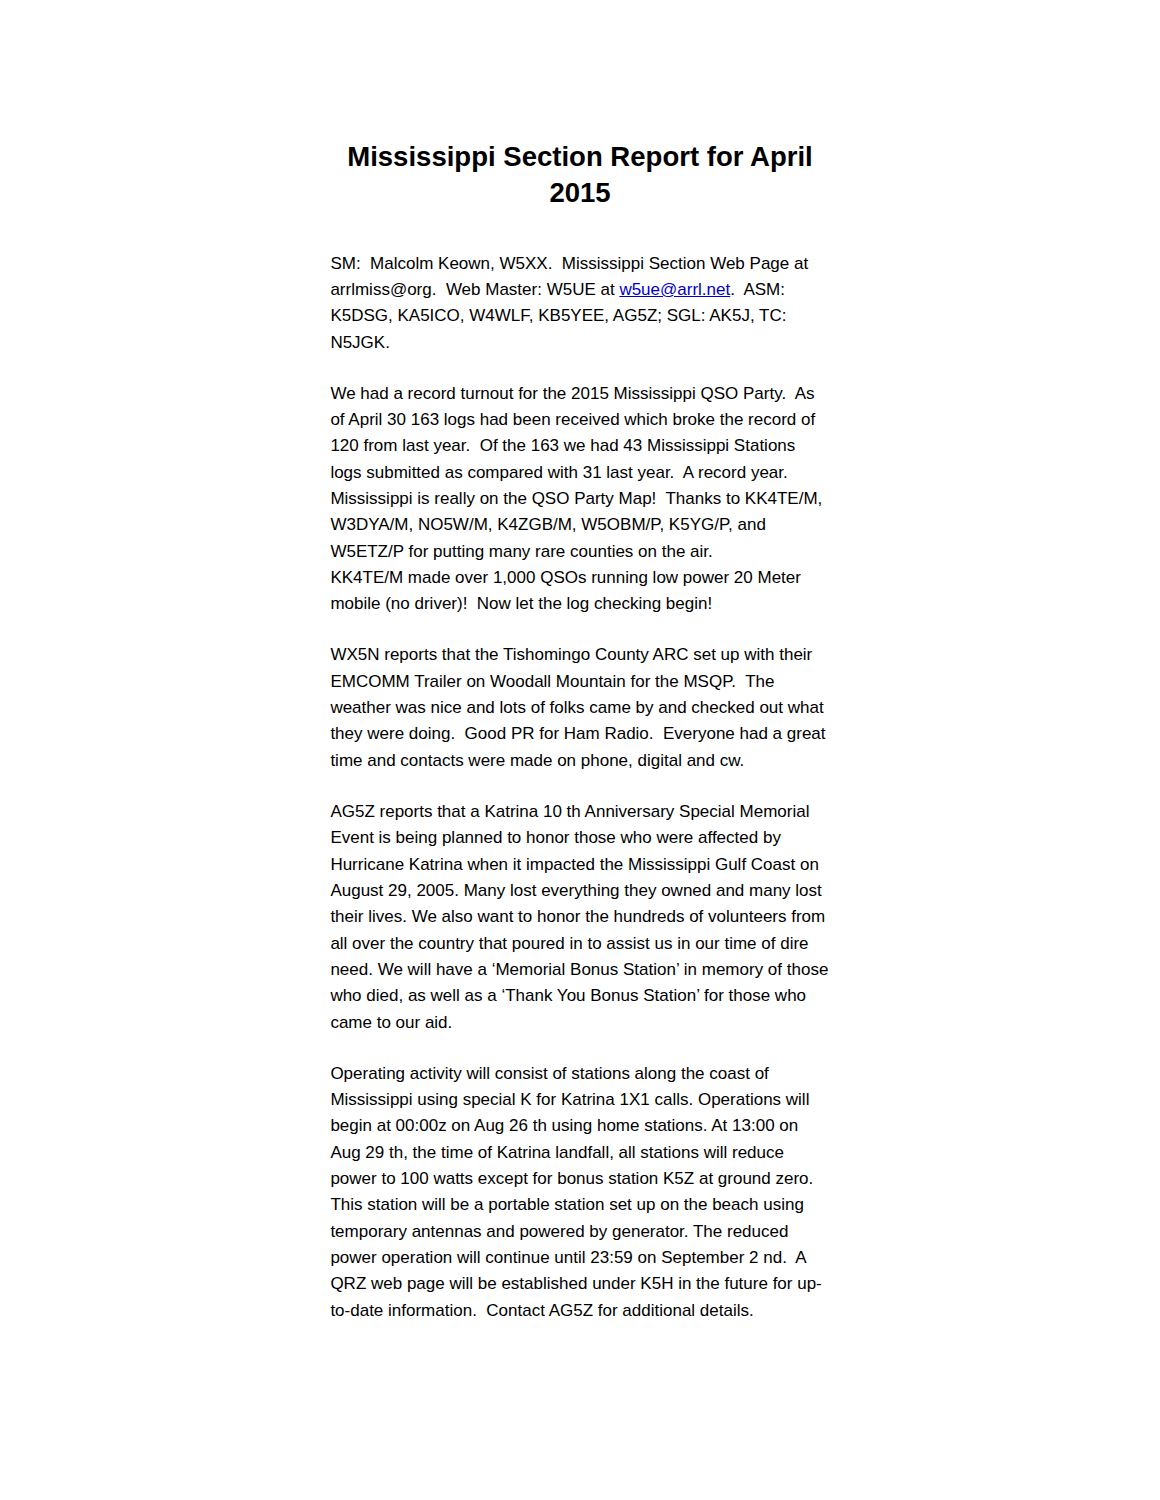Mississippi Section Report for April 2015
SM: Malcolm Keown, W5XX. Mississippi Section Web Page at arrlmiss@org. Web Master: W5UE at w5ue@arrl.net. ASM: K5DSG, KA5ICO, W4WLF, KB5YEE, AG5Z; SGL: AK5J, TC: N5JGK.
We had a record turnout for the 2015 Mississippi QSO Party. As of April 30 163 logs had been received which broke the record of 120 from last year. Of the 163 we had 43 Mississippi Stations logs submitted as compared with 31 last year. A record year. Mississippi is really on the QSO Party Map! Thanks to KK4TE/M, W3DYA/M, NO5W/M, K4ZGB/M, W5OBM/P, K5YG/P, and W5ETZ/P for putting many rare counties on the air.
KK4TE/M made over 1,000 QSOs running low power 20 Meter mobile (no driver)! Now let the log checking begin!
WX5N reports that the Tishomingo County ARC set up with their EMCOMM Trailer on Woodall Mountain for the MSQP. The weather was nice and lots of folks came by and checked out what they were doing. Good PR for Ham Radio. Everyone had a great time and contacts were made on phone, digital and cw.
AG5Z reports that a Katrina 10 th Anniversary Special Memorial Event is being planned to honor those who were affected by Hurricane Katrina when it impacted the Mississippi Gulf Coast on August 29, 2005. Many lost everything they owned and many lost their lives. We also want to honor the hundreds of volunteers from all over the country that poured in to assist us in our time of dire need. We will have a ‘Memorial Bonus Station’ in memory of those who died, as well as a ‘Thank You Bonus Station’ for those who came to our aid.
Operating activity will consist of stations along the coast of Mississippi using special K for Katrina 1X1 calls. Operations will begin at 00:00z on Aug 26 th using home stations. At 13:00 on Aug 29 th, the time of Katrina landfall, all stations will reduce power to 100 watts except for bonus station K5Z at ground zero. This station will be a portable station set up on the beach using temporary antennas and powered by generator. The reduced power operation will continue until 23:59 on September 2 nd. A QRZ web page will be established under K5H in the future for up-to-date information. Contact AG5Z for additional details.